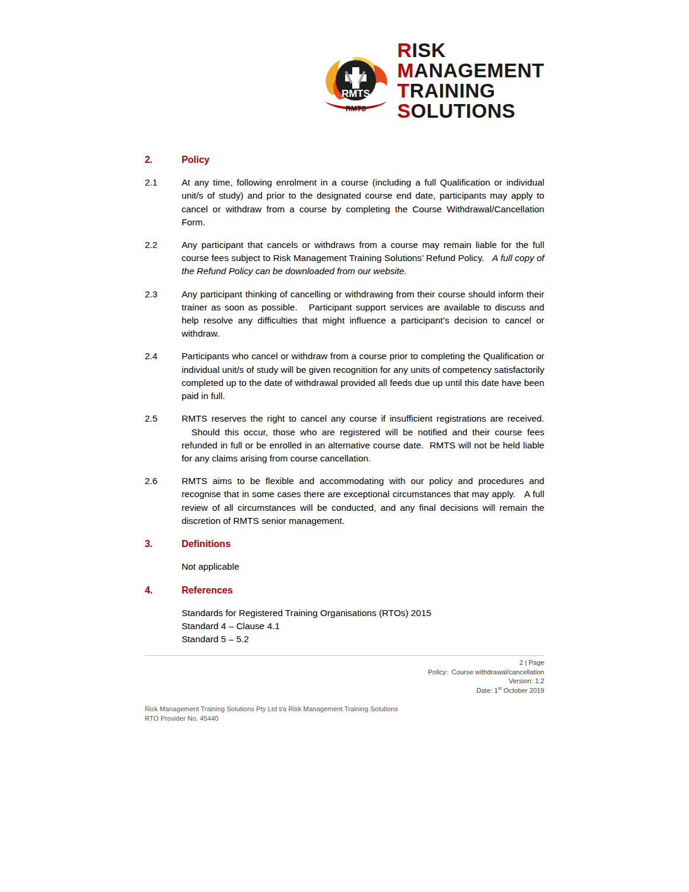RMTS RMTS
RISK
MANAGEMENT
TRAINING
SOLUTIONS
2.
Policy
2.1
At any time, following enrolment in a course (including a full Qualification or individual unit/s of study) and prior to the designated course end date, participants may apply to cancel or withdraw from a course by completing the Course Withdrawal/Cancellation Form.
2.2
Any participant that cancels or withdraws from a course may remain liable for the full course fees subject to Risk Management Training Solutions’ Refund Policy. A full copy of the Refund Policy can be downloaded from our website.
2.3
Any participant thinking of cancelling or withdrawing from their course should inform their trainer as soon as possible. Participant support services are available to discuss and help resolve any difficulties that might influence a participant’s decision to cancel or withdraw.
2.4
Participants who cancel or withdraw from a course prior to completing the Qualification or individual unit/s of study will be given recognition for any units of competency satisfactorily completed up to the date of withdrawal provided all feeds due up until this date have been paid in full.
2.5
RMTS reserves the right to cancel any course if insufficient registrations are received. Should this occur, those who are registered will be notified and their course fees refunded in full or be enrolled in an alternative course date. RMTS will not be held liable for any claims arising from course cancellation.
2.6
RMTS aims to be flexible and accommodating with our policy and procedures and recognise that in some cases there are exceptional circumstances that may apply. A full review of all circumstances will be conducted, and any final decisions will remain the discretion of RMTS senior management.
3.
Definitions
Not applicable
4.
References
Standards for Registered Training Organisations (RTOs) 2015
Standard 4 – Clause 4.1
Standard 5 – 5.2
2 | Page
Policy: Course withdrawal/cancellation
Version: 1.2
Date: 1st October 2019
Risk Management Training Solutions Pty Ltd t/a Risk Management Training Solutions
RTO Provider No. 45440